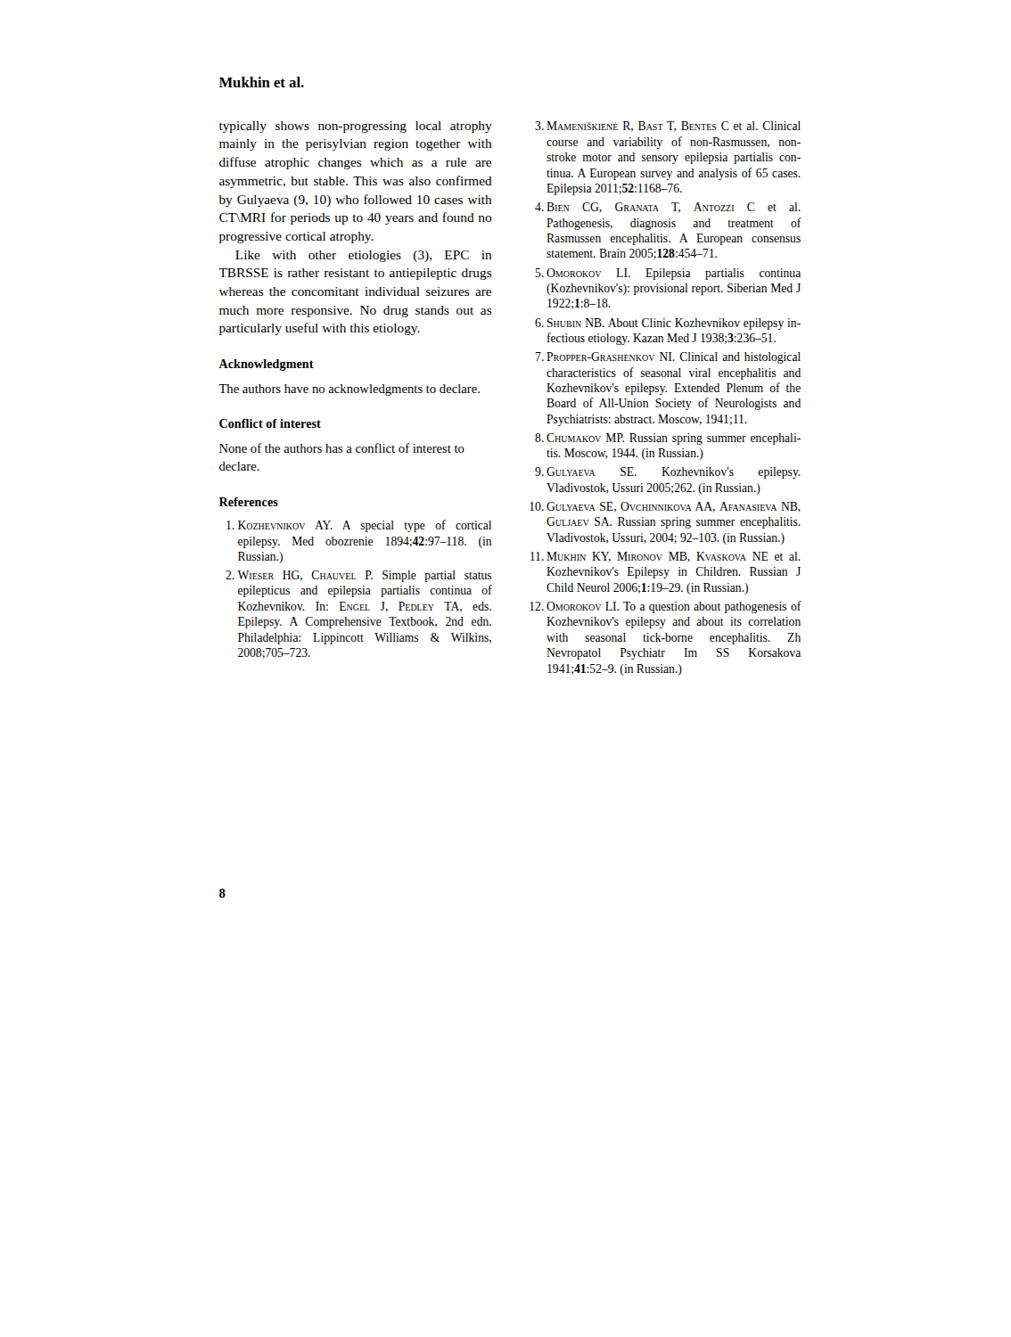Mukhin et al.
typically shows non-progressing local atrophy mainly in the perisylvian region together with diffuse atrophic changes which as a rule are asymmetric, but stable. This was also confirmed by Gulyaeva (9, 10) who followed 10 cases with CT\MRI for periods up to 40 years and found no progressive cortical atrophy.
Like with other etiologies (3), EPC in TBRSSE is rather resistant to antiepileptic drugs whereas the concomitant individual seizures are much more responsive. No drug stands out as particularly useful with this etiology.
Acknowledgment
The authors have no acknowledgments to declare.
Conflict of interest
None of the authors has a conflict of interest to declare.
References
Kozhevnikov AY. A special type of cortical epilepsy. Med obozrenie 1894;42:97–118. (in Russian.)
Wieser HG, Chauvel P. Simple partial status epilepticus and epilepsia partialis continua of Kozhevnikov. In: Engel J, Pedley TA, eds. Epilepsy. A Comprehensive Textbook, 2nd edn. Philadelphia: Lippincott Williams & Wilkins, 2008;705–723.
Mameniškienė R, Bast T, Bentes C et al. Clinical course and variability of non-Rasmussen, non-stroke motor and sensory epilepsia partialis continua. A European survey and analysis of 65 cases. Epilepsia 2011;52:1168–76.
Bien CG, Granata T, Antozzi C et al. Pathogenesis, diagnosis and treatment of Rasmussen encephalitis. A European consensus statement. Brain 2005;128:454–71.
Omorokov LI. Epilepsia partialis continua (Kozhevnikov's): provisional report. Siberian Med J 1922;1:8–18.
Shubin NB. About Clinic Kozhevnikov epilepsy infectious etiology. Kazan Med J 1938;3:236–51.
Propper-Grashenkov NI. Clinical and histological characteristics of seasonal viral encephalitis and Kozhevnikov's epilepsy. Extended Plenum of the Board of All-Union Society of Neurologists and Psychiatrists: abstract. Moscow, 1941;11.
Chumakov MP. Russian spring summer encephalitis. Moscow, 1944. (in Russian.)
Gulyaeva SE. Kozhevnikov's epilepsy. Vladivostok, Ussuri 2005;262. (in Russian.)
Gulyaeva SE, Ovchinnikova AA, Afanasieva NB, Guljaev SA. Russian spring summer encephalitis. Vladivostok, Ussuri, 2004; 92–103. (in Russian.)
Mukhin KY, Mironov MB, Kvaskova NE et al. Kozhevnikov's Epilepsy in Children. Russian J Child Neurol 2006;1:19–29. (in Russian.)
Omorokov LI. To a question about pathogenesis of Kozhevnikov's epilepsy and about its correlation with seasonal tick-borne encephalitis. Zh Nevropatol Psychiatr Im SS Korsakova 1941;41:52–9. (in Russian.)
8